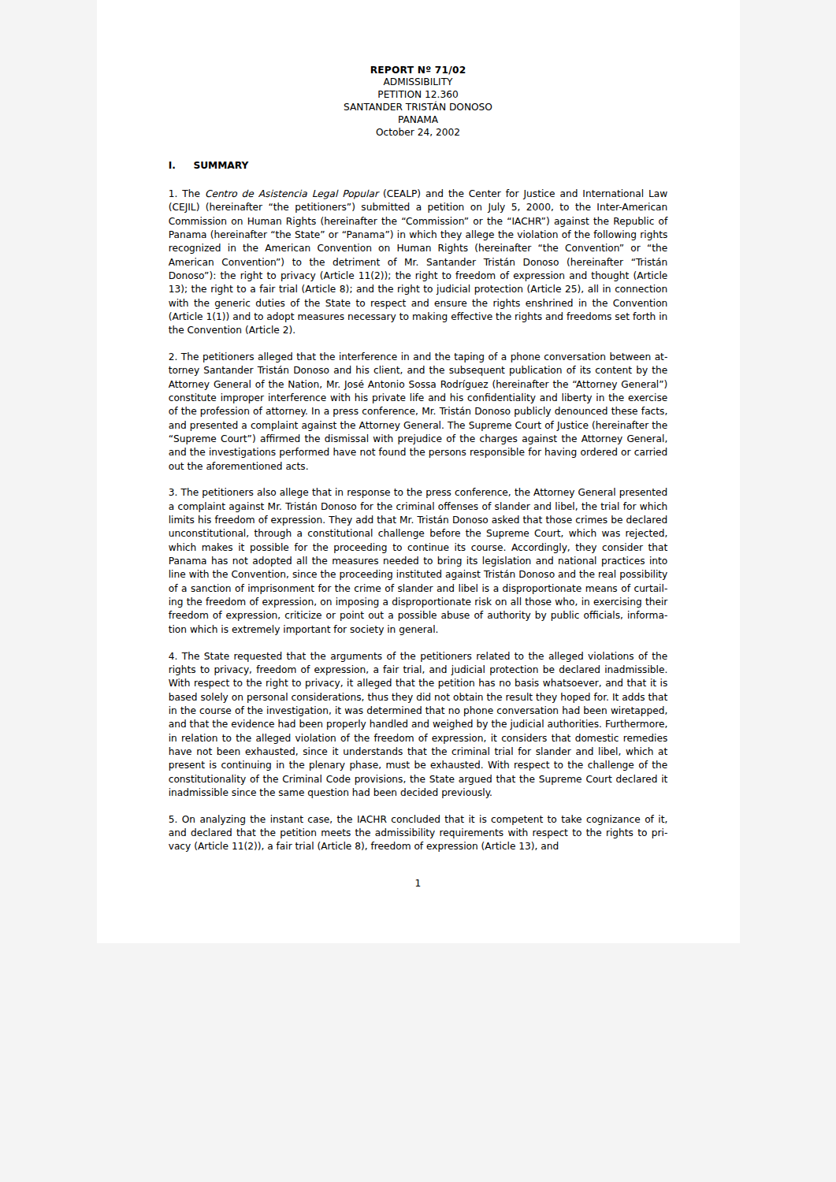REPORT Nº 71/02
ADMISSIBILITY
PETITION 12.360
SANTANDER TRISTÁN DONOSO
PANAMA
October 24, 2002
I. SUMMARY
1. The Centro de Asistencia Legal Popular (CEALP) and the Center for Justice and International Law (CEJIL) (hereinafter “the petitioners”) submitted a petition on July 5, 2000, to the Inter-American Commission on Human Rights (hereinafter the “Commission” or the “IACHR”) against the Republic of Panama (hereinafter “the State” or “Panama”) in which they allege the violation of the following rights recognized in the American Convention on Human Rights (hereinafter “the Convention” or “the American Convention”) to the detriment of Mr. Santander Tristán Donoso (hereinafter “Tristán Donoso”): the right to privacy (Article 11(2)); the right to freedom of expression and thought (Article 13); the right to a fair trial (Article 8); and the right to judicial protection (Article 25), all in connection with the generic duties of the State to respect and ensure the rights enshrined in the Convention (Article 1(1)) and to adopt measures necessary to making effective the rights and freedoms set forth in the Convention (Article 2).
2. The petitioners alleged that the interference in and the taping of a phone conversation between attorney Santander Tristán Donoso and his client, and the subsequent publication of its content by the Attorney General of the Nation, Mr. José Antonio Sossa Rodríguez (hereinafter the “Attorney General”) constitute improper interference with his private life and his confidentiality and liberty in the exercise of the profession of attorney. In a press conference, Mr. Tristán Donoso publicly denounced these facts, and presented a complaint against the Attorney General. The Supreme Court of Justice (hereinafter the “Supreme Court”) affirmed the dismissal with prejudice of the charges against the Attorney General, and the investigations performed have not found the persons responsible for having ordered or carried out the aforementioned acts.
3. The petitioners also allege that in response to the press conference, the Attorney General presented a complaint against Mr. Tristán Donoso for the criminal offenses of slander and libel, the trial for which limits his freedom of expression. They add that Mr. Tristán Donoso asked that those crimes be declared unconstitutional, through a constitutional challenge before the Supreme Court, which was rejected, which makes it possible for the proceeding to continue its course. Accordingly, they consider that Panama has not adopted all the measures needed to bring its legislation and national practices into line with the Convention, since the proceeding instituted against Tristán Donoso and the real possibility of a sanction of imprisonment for the crime of slander and libel is a disproportionate means of curtailing the freedom of expression, on imposing a disproportionate risk on all those who, in exercising their freedom of expression, criticize or point out a possible abuse of authority by public officials, information which is extremely important for society in general.
4. The State requested that the arguments of the petitioners related to the alleged violations of the rights to privacy, freedom of expression, a fair trial, and judicial protection be declared inadmissible. With respect to the right to privacy, it alleged that the petition has no basis whatsoever, and that it is based solely on personal considerations, thus they did not obtain the result they hoped for. It adds that in the course of the investigation, it was determined that no phone conversation had been wiretapped, and that the evidence had been properly handled and weighed by the judicial authorities. Furthermore, in relation to the alleged violation of the freedom of expression, it considers that domestic remedies have not been exhausted, since it understands that the criminal trial for slander and libel, which at present is continuing in the plenary phase, must be exhausted. With respect to the challenge of the constitutionality of the Criminal Code provisions, the State argued that the Supreme Court declared it inadmissible since the same question had been decided previously.
5. On analyzing the instant case, the IACHR concluded that it is competent to take cognizance of it, and declared that the petition meets the admissibility requirements with respect to the rights to privacy (Article 11(2)), a fair trial (Article 8), freedom of expression (Article 13), and
1